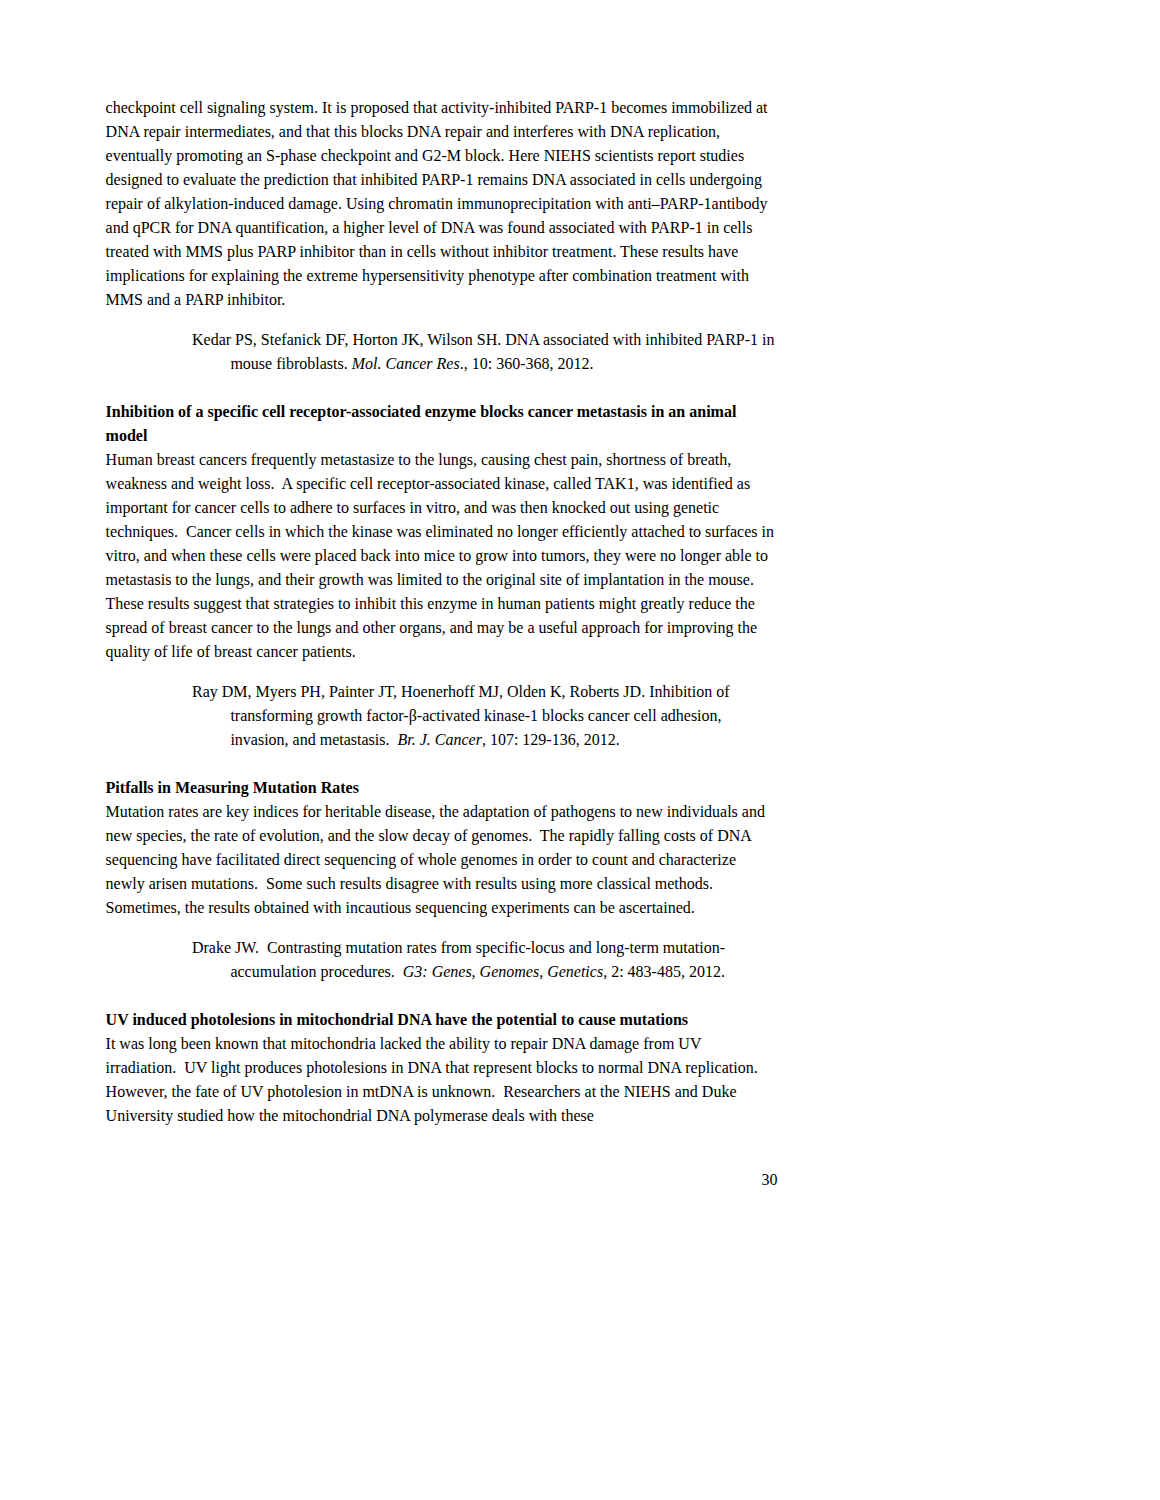checkpoint cell signaling system. It is proposed that activity-inhibited PARP-1 becomes immobilized at DNA repair intermediates, and that this blocks DNA repair and interferes with DNA replication, eventually promoting an S-phase checkpoint and G2-M block. Here NIEHS scientists report studies designed to evaluate the prediction that inhibited PARP-1 remains DNA associated in cells undergoing repair of alkylation-induced damage. Using chromatin immunoprecipitation with anti–PARP-1antibody and qPCR for DNA quantification, a higher level of DNA was found associated with PARP-1 in cells treated with MMS plus PARP inhibitor than in cells without inhibitor treatment. These results have implications for explaining the extreme hypersensitivity phenotype after combination treatment with MMS and a PARP inhibitor.
Kedar PS, Stefanick DF, Horton JK, Wilson SH. DNA associated with inhibited PARP-1 in mouse fibroblasts. Mol. Cancer Res., 10: 360-368, 2012.
Inhibition of a specific cell receptor-associated enzyme blocks cancer metastasis in an animal model
Human breast cancers frequently metastasize to the lungs, causing chest pain, shortness of breath, weakness and weight loss. A specific cell receptor-associated kinase, called TAK1, was identified as important for cancer cells to adhere to surfaces in vitro, and was then knocked out using genetic techniques. Cancer cells in which the kinase was eliminated no longer efficiently attached to surfaces in vitro, and when these cells were placed back into mice to grow into tumors, they were no longer able to metastasis to the lungs, and their growth was limited to the original site of implantation in the mouse. These results suggest that strategies to inhibit this enzyme in human patients might greatly reduce the spread of breast cancer to the lungs and other organs, and may be a useful approach for improving the quality of life of breast cancer patients.
Ray DM, Myers PH, Painter JT, Hoenerhoff MJ, Olden K, Roberts JD. Inhibition of transforming growth factor-β-activated kinase-1 blocks cancer cell adhesion, invasion, and metastasis. Br. J. Cancer, 107: 129-136, 2012.
Pitfalls in Measuring Mutation Rates
Mutation rates are key indices for heritable disease, the adaptation of pathogens to new individuals and new species, the rate of evolution, and the slow decay of genomes. The rapidly falling costs of DNA sequencing have facilitated direct sequencing of whole genomes in order to count and characterize newly arisen mutations. Some such results disagree with results using more classical methods. Sometimes, the results obtained with incautious sequencing experiments can be ascertained.
Drake JW. Contrasting mutation rates from specific-locus and long-term mutation-accumulation procedures. G3: Genes, Genomes, Genetics, 2: 483-485, 2012.
UV induced photolesions in mitochondrial DNA have the potential to cause mutations
It was long been known that mitochondria lacked the ability to repair DNA damage from UV irradiation. UV light produces photolesions in DNA that represent blocks to normal DNA replication. However, the fate of UV photolesion in mtDNA is unknown. Researchers at the NIEHS and Duke University studied how the mitochondrial DNA polymerase deals with these
30